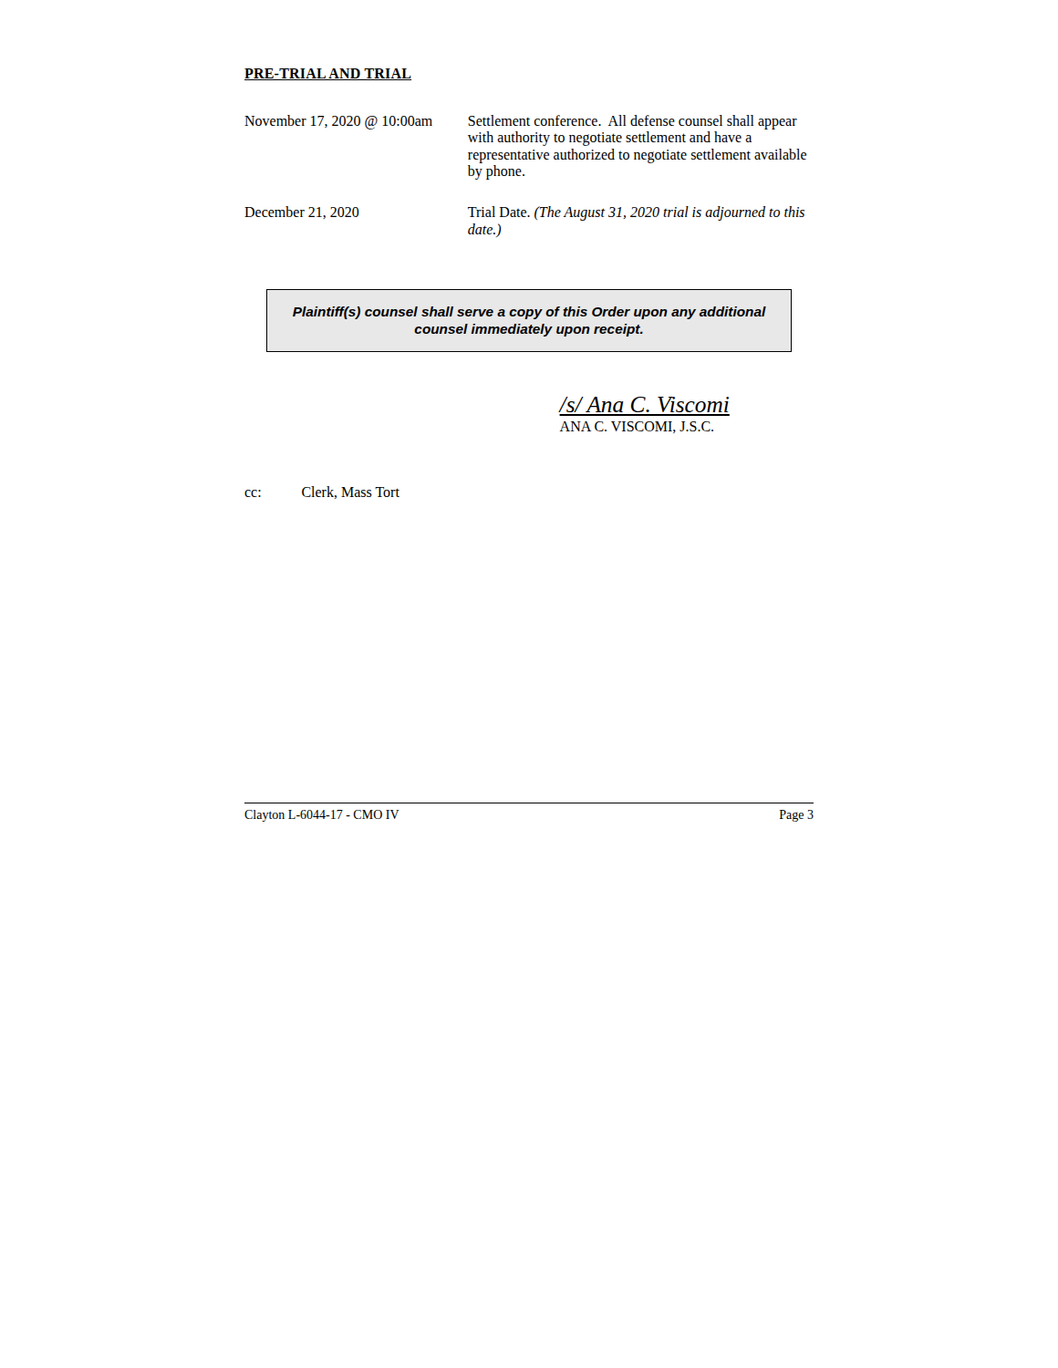PRE-TRIAL AND TRIAL
| November 17, 2020 @ 10:00am | Settlement conference. All defense counsel shall appear with authority to negotiate settlement and have a representative authorized to negotiate settlement available by phone. |
| December 21, 2020 | Trial Date. (The August 31, 2020 trial is adjourned to this date.) |
Plaintiff(s) counsel shall serve a copy of this Order upon any additional counsel immediately upon receipt.
/s/ Ana C. Viscomi
ANA C. VISCOMI, J.S.C.
cc: Clerk, Mass Tort
Clayton L-6044-17 - CMO IV Page 3